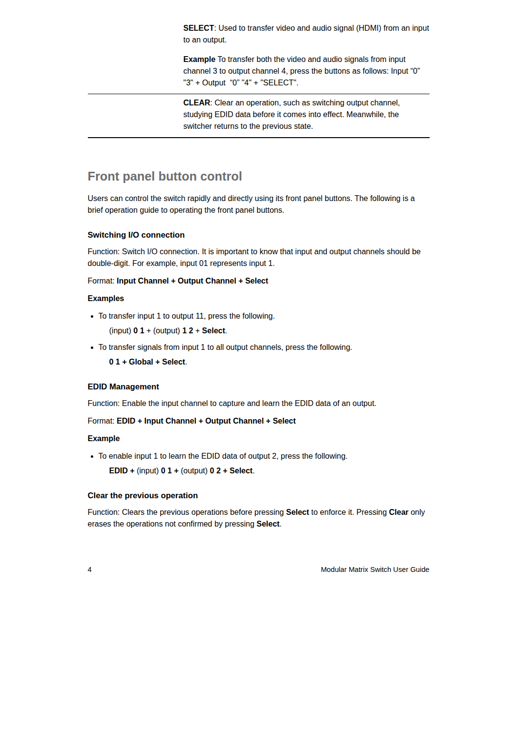| | SELECT : Used to transfer video and audio signal (HDMI) from an input to an output. |
| | Example To transfer both the video and audio signals from input channel 3 to output channel 4, press the buttons as follows: Input “0” "3" + Output “0” "4" + "SELECT". |
| | CLEAR : Clear an operation, such as switching output channel, studying EDID data before it comes into effect. Meanwhile, the switcher returns to the previous state. |
Front panel button control
Users can control the switch rapidly and directly using its front panel buttons. The following is a brief operation guide to operating the front panel buttons.
Switching I/O connection
Function: Switch I/O connection. It is important to know that input and output channels should be double-digit. For example, input 01 represents input 1.
Format: Input Channel + Output Channel + Select
Examples
To transfer input 1 to output 11, press the following.
(input) 0 1 + (output) 1 2 + Select.
To transfer signals from input 1 to all output channels, press the following.
0 1 + Global + Select.
EDID Management
Function: Enable the input channel to capture and learn the EDID data of an output.
Format: EDID + Input Channel + Output Channel + Select
Example
To enable input 1 to learn the EDID data of output 2, press the following.
EDID + (input) 0 1 + (output) 0 2 + Select.
Clear the previous operation
Function: Clears the previous operations before pressing Select to enforce it. Pressing Clear only erases the operations not confirmed by pressing Select.
4
Modular Matrix Switch User Guide